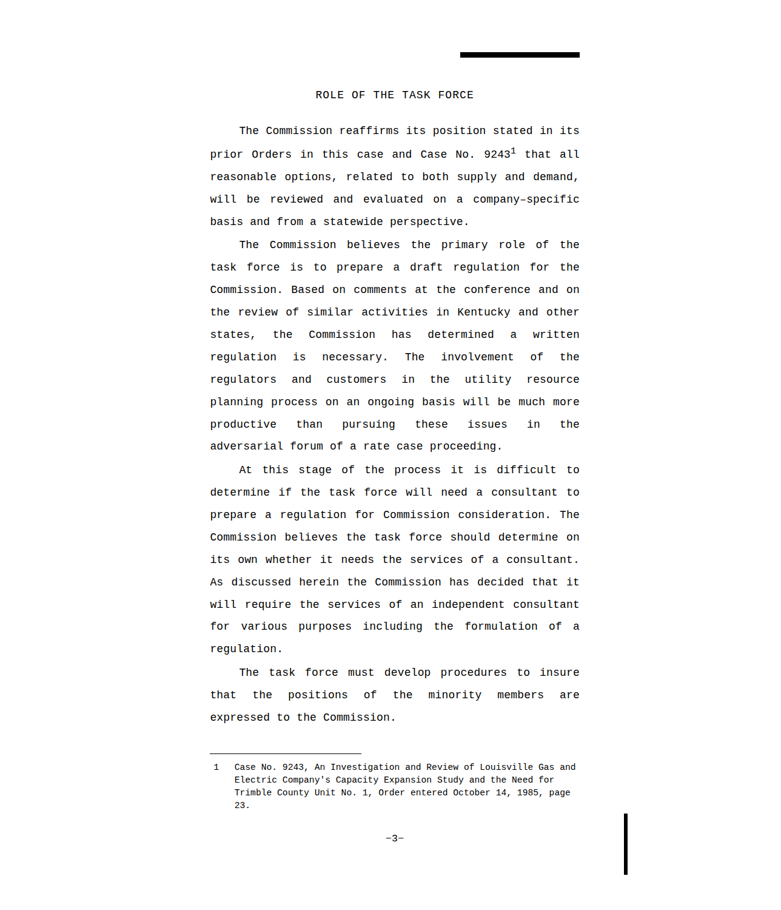ROLE OF THE TASK FORCE
The Commission reaffirms its position stated in its prior Orders in this case and Case No. 92431 that all reasonable options, related to both supply and demand, will be reviewed and evaluated on a company–specific basis and from a statewide perspective.
The Commission believes the primary role of the task force is to prepare a draft regulation for the Commission. Based on comments at the conference and on the review of similar activities in Kentucky and other states, the Commission has determined a written regulation is necessary. The involvement of the regulators and customers in the utility resource planning process on an ongoing basis will be much more productive than pursuing these issues in the adversarial forum of a rate case proceeding.
At this stage of the process it is difficult to determine if the task force will need a consultant to prepare a regulation for Commission consideration. The Commission believes the task force should determine on its own whether it needs the services of a consultant. As discussed herein the Commission has decided that it will require the services of an independent consultant for various purposes including the formulation of a regulation.
The task force must develop procedures to insure that the positions of the minority members are expressed to the Commission.
1 Case No. 9243, An Investigation and Review of Louisville Gas and Electric Company's Capacity Expansion Study and the Need for Trimble County Unit No. 1, Order entered October 14, 1985, page 23.
−3−